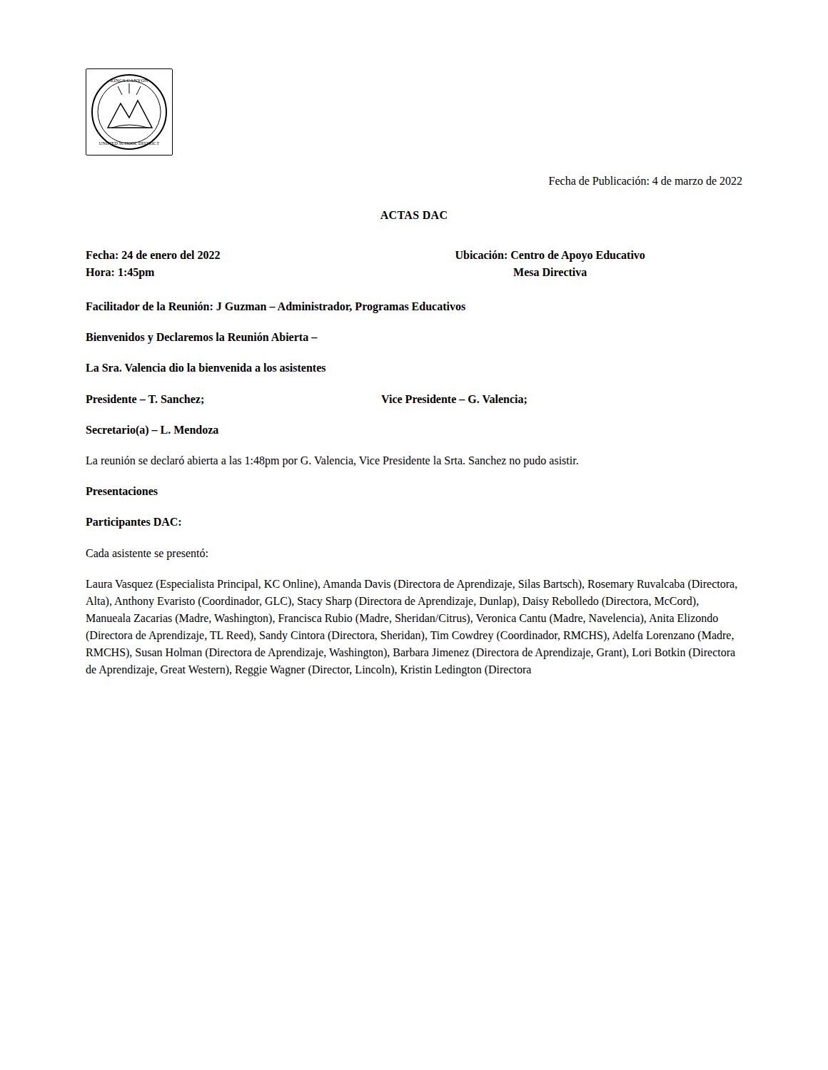KINGS CANYON UNIFIED SCHOOL DISTRICT
Fecha de Publicación: 4 de marzo de 2022
ACTAS DAC
| Fecha: 24 de enero del 2022 | Ubicación: Centro de Apoyo Educativo |
| Hora: 1:45pm | Mesa Directiva |
Facilitador de la Reunión: J Guzman – Administrador, Programas Educativos
Bienvenidos y Declaremos la Reunión Abierta –
La Sra. Valencia dio la bienvenida a los asistentes
| Presidente – T. Sanchez; | Vice Presidente – G. Valencia; |
Secretario(a) – L. Mendoza
La reunión se declaró abierta a las 1:48pm por G. Valencia, Vice Presidente la Srta. Sanchez no pudo asistir.
Presentaciones
Participantes DAC:
Cada asistente se presentó:
Laura Vasquez (Especialista Principal, KC Online), Amanda Davis (Directora de Aprendizaje, Silas Bartsch), Rosemary Ruvalcaba (Directora, Alta), Anthony Evaristo (Coordinador, GLC), Stacy Sharp (Directora de Aprendizaje, Dunlap), Daisy Rebolledo (Directora, McCord), Manueala Zacarias (Madre, Washington), Francisca Rubio (Madre, Sheridan/Citrus), Veronica Cantu (Madre, Navelencia), Anita Elizondo (Directora de Aprendizaje, TL Reed), Sandy Cintora (Directora, Sheridan), Tim Cowdrey (Coordinador, RMCHS), Adelfa Lorenzano (Madre, RMCHS), Susan Holman (Directora de Aprendizaje, Washington), Barbara Jimenez (Directora de Aprendizaje, Grant), Lori Botkin (Directora de Aprendizaje, Great Western), Reggie Wagner (Director, Lincoln), Kristin Ledington (Directora